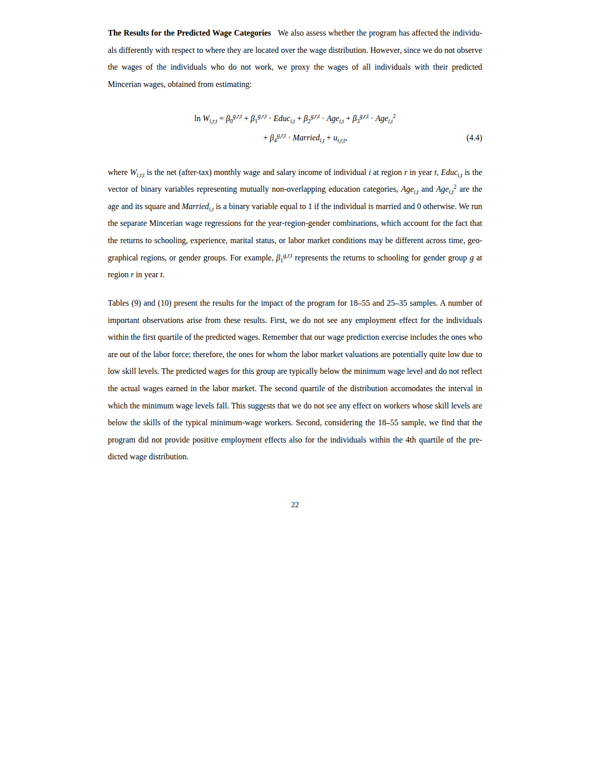The Results for the Predicted Wage Categories We also assess whether the program has affected the individuals differently with respect to where they are located over the wage distribution. However, since we do not observe the wages of the individuals who do not work, we proxy the wages of all individuals with their predicted Mincerian wages, obtained from estimating:
ln Wi,r,t = β0g,r,t + β1g,r,t · Educi,t + β2g,r,t · Agei,t + β3g,r,t · Agei,t2 + β4g,r,t · Marriedi,t + ui,r,t, (4.4)
where Wi,r,t is the net (after-tax) monthly wage and salary income of individual i at region r in year t, Educi,t is the vector of binary variables representing mutually non-overlapping education categories, Agei,t and Agei,t2 are the age and its square and Marriedi,t is a binary variable equal to 1 if the individual is married and 0 otherwise. We run the separate Mincerian wage regressions for the year-region-gender combinations, which account for the fact that the returns to schooling, experience, marital status, or labor market conditions may be different across time, geographical regions, or gender groups. For example, β1g,r,t represents the returns to schooling for gender group g at region r in year t.
Tables (9) and (10) present the results for the impact of the program for 18–55 and 25–35 samples. A number of important observations arise from these results. First, we do not see any employment effect for the individuals within the first quartile of the predicted wages. Remember that our wage prediction exercise includes the ones who are out of the labor force; therefore, the ones for whom the labor market valuations are potentially quite low due to low skill levels. The predicted wages for this group are typically below the minimum wage level and do not reflect the actual wages earned in the labor market. The second quartile of the distribution accomodates the interval in which the minimum wage levels fall. This suggests that we do not see any effect on workers whose skill levels are below the skills of the typical minimum-wage workers. Second, considering the 18–55 sample, we find that the program did not provide positive employment effects also for the individuals within the 4th quartile of the predicted wage distribution.
22